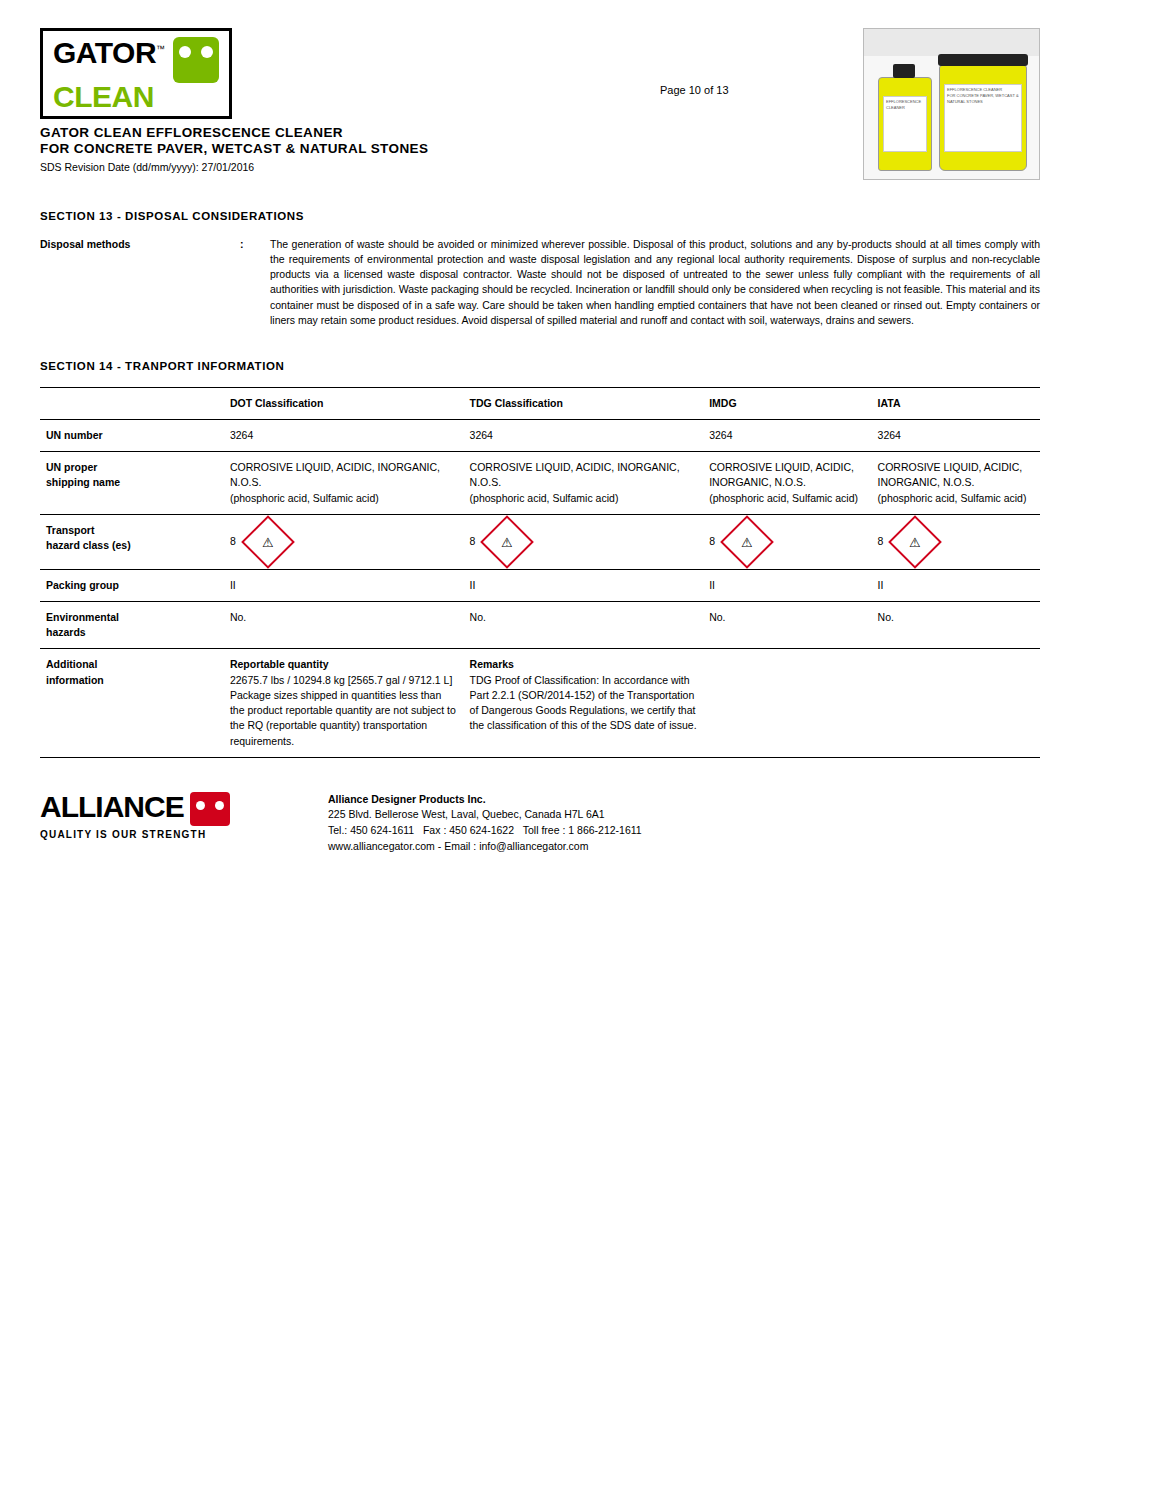GATOR™ CLEAN
Page 10 of 13
EFFLORESCENCE CLEANER
EFFLORESCENCE CLEANER
FOR CONCRETE PAVER, WETCAST & NATURAL STONES
Gator Clean Efflorescence Cleaner
for Concrete Paver, Wetcast & Natural Stones
SDS Revision Date (dd/mm/yyyy): 27/01/2016
Section 13 - Disposal Considerations
Disposal methods
:
The generation of waste should be avoided or minimized wherever possible. Disposal of this product, solutions and any by-products should at all times comply with the requirements of environmental protection and waste disposal legislation and any regional local authority requirements. Dispose of surplus and non-recyclable products via a licensed waste disposal contractor. Waste should not be disposed of untreated to the sewer unless fully compliant with the requirements of all authorities with jurisdiction. Waste packaging should be recycled. Incineration or landfill should only be considered when recycling is not feasible. This material and its container must be disposed of in a safe way. Care should be taken when handling emptied containers that have not been cleaned or rinsed out. Empty containers or liners may retain some product residues. Avoid dispersal of spilled material and runoff and contact with soil, waterways, drains and sewers.
Section 14 - Tranport Information
| | DOT Classification | TDG Classification | IMDG | IATA |
| --- | --- | --- | --- | --- |
| UN number | 3264 | 3264 | 3264 | 3264 |
| UN proper shipping name | CORROSIVE LIQUID, ACIDIC, INORGANIC, N.O.S. (phosphoric acid, Sulfamic acid) | CORROSIVE LIQUID, ACIDIC, INORGANIC, N.O.S. (phosphoric acid, Sulfamic acid) | CORROSIVE LIQUID, ACIDIC, INORGANIC, N.O.S. (phosphoric acid, Sulfamic acid) | CORROSIVE LIQUID, ACIDIC, INORGANIC, N.O.S. (phosphoric acid, Sulfamic acid) |
| Transport hazard class (es) | 8 ⚠ | 8 ⚠ | 8 ⚠ | 8 ⚠ |
| Packing group | II | II | II | II |
| Environmental hazards | No. | No. | No. | No. |
| Additional information | Reportable quantity 22675.7 lbs / 10294.8 kg [2565.7 gal / 9712.1 L] Package sizes shipped in quantities less than the product reportable quantity are not subject to the RQ (reportable quantity) transportation requirements. | Remarks TDG Proof of Classification: In accordance with Part 2.2.1 (SOR/2014-152) of the Transportation of Dangerous Goods Regulations, we certify that the classification of this of the SDS date of issue. | | |
ALLIANCE
QUALITY IS OUR STRENGTH
Alliance Designer Products Inc.
225 Blvd. Bellerose West, Laval, Quebec, Canada H7L 6A1
Tel.: 450 624-1611 Fax : 450 624-1622 Toll free : 1 866-212-1611
www.alliancegator.com - Email : info@alliancegator.com